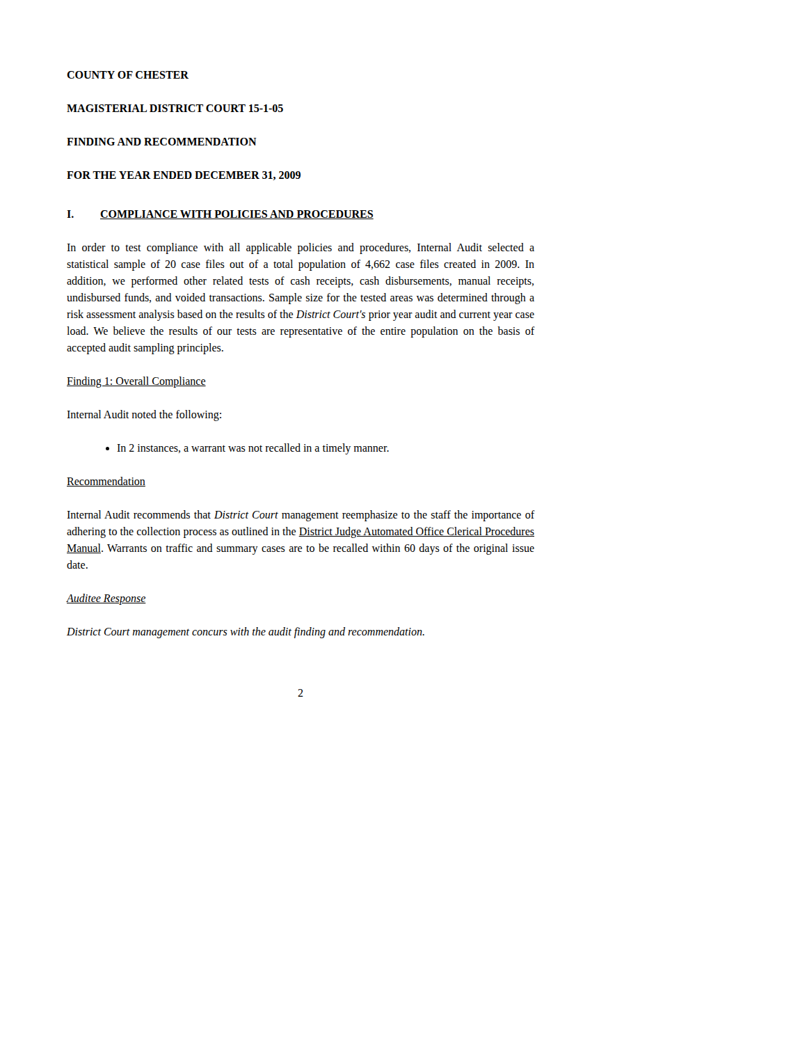COUNTY OF CHESTER
MAGISTERIAL DISTRICT COURT 15-1-05
FINDING AND RECOMMENDATION
FOR THE YEAR ENDED DECEMBER 31, 2009
I. COMPLIANCE WITH POLICIES AND PROCEDURES
In order to test compliance with all applicable policies and procedures, Internal Audit selected a statistical sample of 20 case files out of a total population of 4,662 case files created in 2009. In addition, we performed other related tests of cash receipts, cash disbursements, manual receipts, undisbursed funds, and voided transactions. Sample size for the tested areas was determined through a risk assessment analysis based on the results of the District Court's prior year audit and current year case load. We believe the results of our tests are representative of the entire population on the basis of accepted audit sampling principles.
Finding 1: Overall Compliance
Internal Audit noted the following:
In 2 instances, a warrant was not recalled in a timely manner.
Recommendation
Internal Audit recommends that District Court management reemphasize to the staff the importance of adhering to the collection process as outlined in the District Judge Automated Office Clerical Procedures Manual. Warrants on traffic and summary cases are to be recalled within 60 days of the original issue date.
Auditee Response
District Court management concurs with the audit finding and recommendation.
2